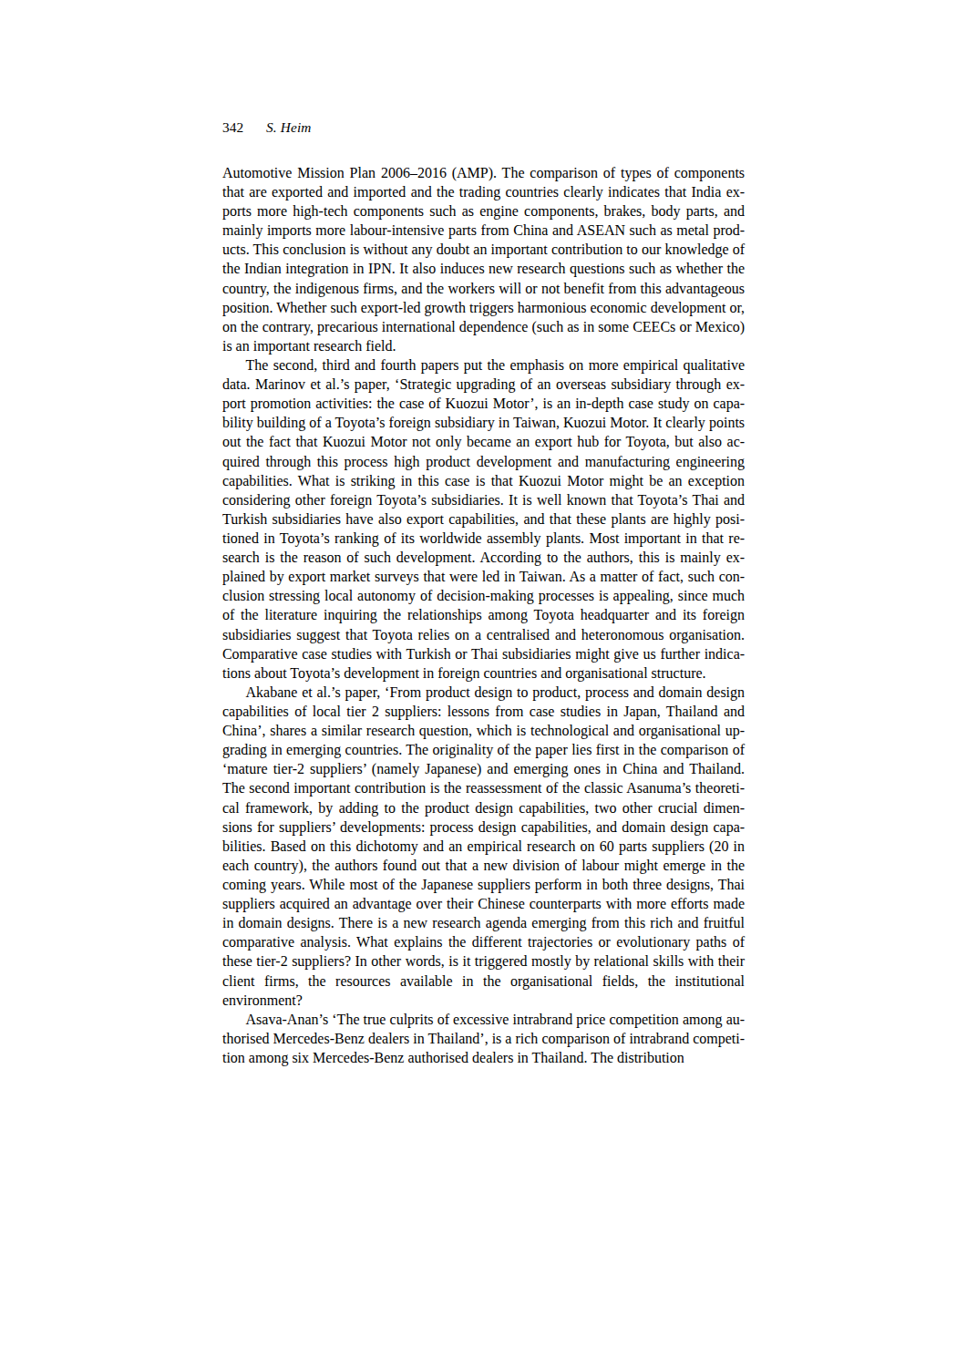342 S. Heim
Automotive Mission Plan 2006–2016 (AMP). The comparison of types of components that are exported and imported and the trading countries clearly indicates that India exports more high-tech components such as engine components, brakes, body parts, and mainly imports more labour-intensive parts from China and ASEAN such as metal products. This conclusion is without any doubt an important contribution to our knowledge of the Indian integration in IPN. It also induces new research questions such as whether the country, the indigenous firms, and the workers will or not benefit from this advantageous position. Whether such export-led growth triggers harmonious economic development or, on the contrary, precarious international dependence (such as in some CEECs or Mexico) is an important research field.
The second, third and fourth papers put the emphasis on more empirical qualitative data. Marinov et al.’s paper, ‘Strategic upgrading of an overseas subsidiary through export promotion activities: the case of Kuozui Motor’, is an in-depth case study on capability building of a Toyota’s foreign subsidiary in Taiwan, Kuozui Motor. It clearly points out the fact that Kuozui Motor not only became an export hub for Toyota, but also acquired through this process high product development and manufacturing engineering capabilities. What is striking in this case is that Kuozui Motor might be an exception considering other foreign Toyota’s subsidiaries. It is well known that Toyota’s Thai and Turkish subsidiaries have also export capabilities, and that these plants are highly positioned in Toyota’s ranking of its worldwide assembly plants. Most important in that research is the reason of such development. According to the authors, this is mainly explained by export market surveys that were led in Taiwan. As a matter of fact, such conclusion stressing local autonomy of decision-making processes is appealing, since much of the literature inquiring the relationships among Toyota headquarter and its foreign subsidiaries suggest that Toyota relies on a centralised and heteronomous organisation. Comparative case studies with Turkish or Thai subsidiaries might give us further indications about Toyota’s development in foreign countries and organisational structure.
Akabane et al.’s paper, ‘From product design to product, process and domain design capabilities of local tier 2 suppliers: lessons from case studies in Japan, Thailand and China’, shares a similar research question, which is technological and organisational upgrading in emerging countries. The originality of the paper lies first in the comparison of ‘mature tier-2 suppliers’ (namely Japanese) and emerging ones in China and Thailand. The second important contribution is the reassessment of the classic Asanuma’s theoretical framework, by adding to the product design capabilities, two other crucial dimensions for suppliers’ developments: process design capabilities, and domain design capabilities. Based on this dichotomy and an empirical research on 60 parts suppliers (20 in each country), the authors found out that a new division of labour might emerge in the coming years. While most of the Japanese suppliers perform in both three designs, Thai suppliers acquired an advantage over their Chinese counterparts with more efforts made in domain designs. There is a new research agenda emerging from this rich and fruitful comparative analysis. What explains the different trajectories or evolutionary paths of these tier-2 suppliers? In other words, is it triggered mostly by relational skills with their client firms, the resources available in the organisational fields, the institutional environment?
Asava-Anan’s ‘The true culprits of excessive intrabrand price competition among authorised Mercedes-Benz dealers in Thailand’, is a rich comparison of intrabrand competition among six Mercedes-Benz authorised dealers in Thailand. The distribution